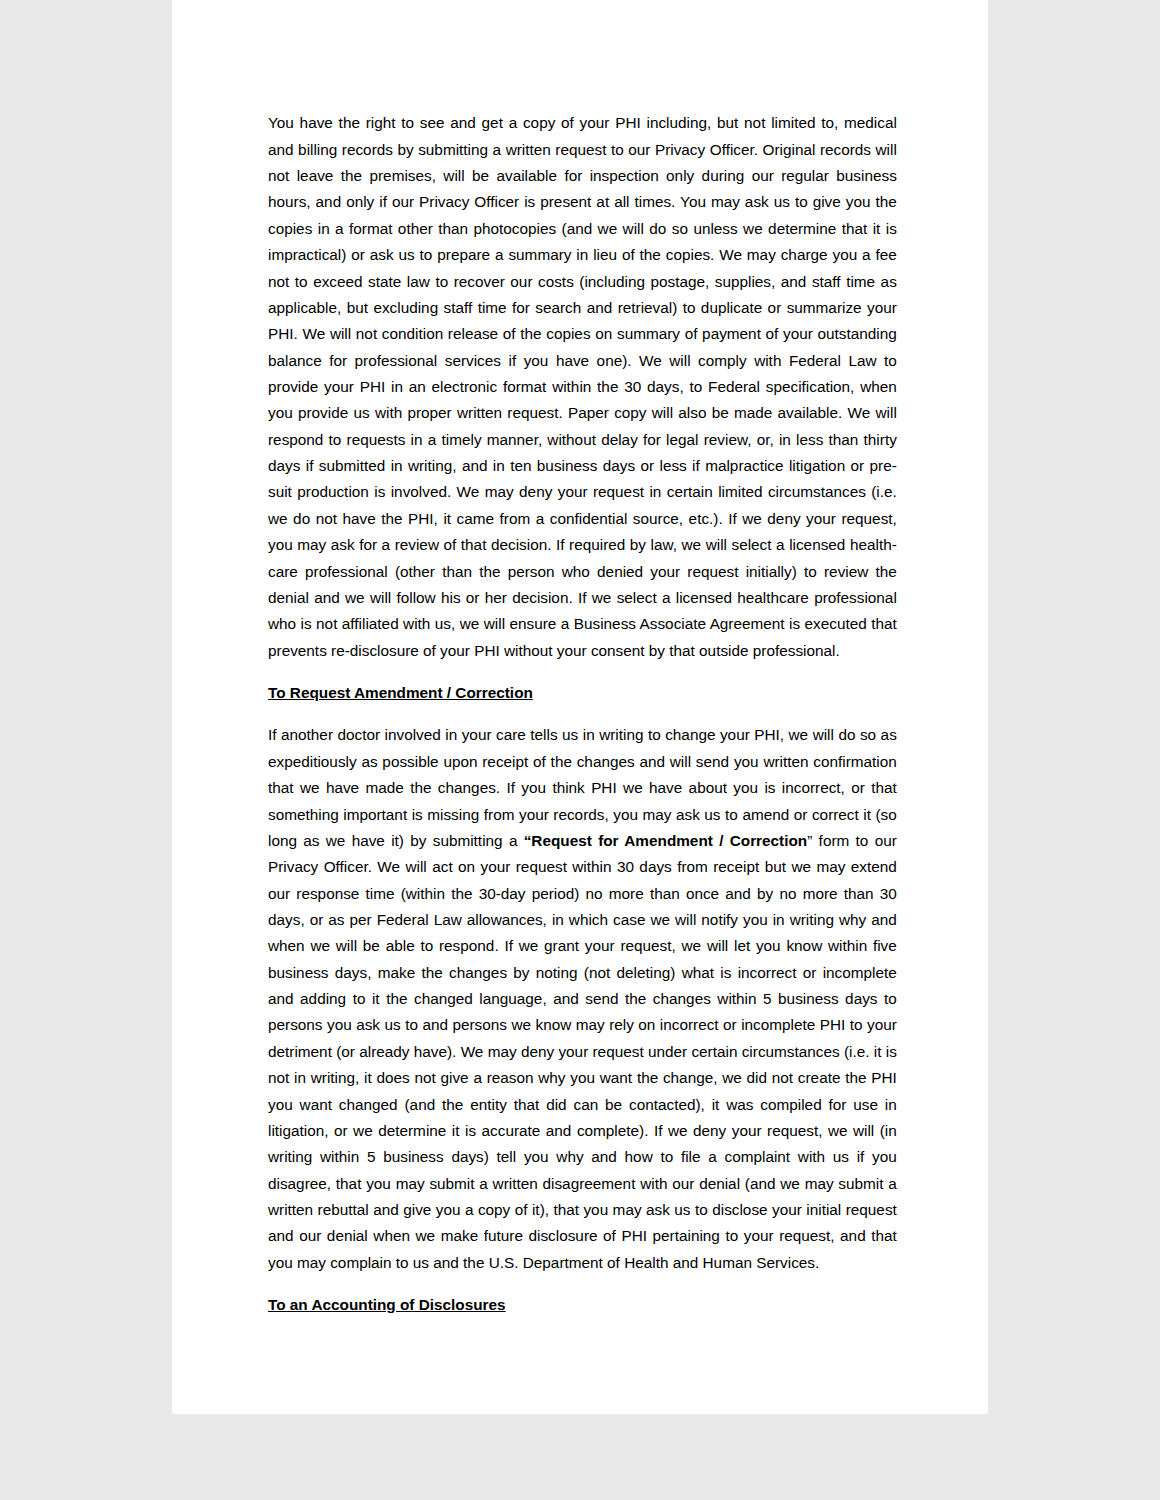You have the right to see and get a copy of your PHI including, but not limited to, medical and billing records by submitting a written request to our Privacy Officer. Original records will not leave the premises, will be available for inspection only during our regular business hours, and only if our Privacy Officer is present at all times. You may ask us to give you the copies in a format other than photocopies (and we will do so unless we determine that it is impractical) or ask us to prepare a summary in lieu of the copies. We may charge you a fee not to exceed state law to recover our costs (including postage, supplies, and staff time as applicable, but excluding staff time for search and retrieval) to duplicate or summarize your PHI. We will not condition release of the copies on summary of payment of your outstanding balance for professional services if you have one). We will comply with Federal Law to provide your PHI in an electronic format within the 30 days, to Federal specification, when you provide us with proper written request. Paper copy will also be made available. We will respond to requests in a timely manner, without delay for legal review, or, in less than thirty days if submitted in writing, and in ten business days or less if malpractice litigation or pre-suit production is involved. We may deny your request in certain limited circumstances (i.e. we do not have the PHI, it came from a confidential source, etc.). If we deny your request, you may ask for a review of that decision. If required by law, we will select a licensed health-care professional (other than the person who denied your request initially) to review the denial and we will follow his or her decision. If we select a licensed healthcare professional who is not affiliated with us, we will ensure a Business Associate Agreement is executed that prevents re-disclosure of your PHI without your consent by that outside professional.
To Request Amendment / Correction
If another doctor involved in your care tells us in writing to change your PHI, we will do so as expeditiously as possible upon receipt of the changes and will send you written confirmation that we have made the changes. If you think PHI we have about you is incorrect, or that something important is missing from your records, you may ask us to amend or correct it (so long as we have it) by submitting a “Request for Amendment / Correction” form to our Privacy Officer. We will act on your request within 30 days from receipt but we may extend our response time (within the 30-day period) no more than once and by no more than 30 days, or as per Federal Law allowances, in which case we will notify you in writing why and when we will be able to respond. If we grant your request, we will let you know within five business days, make the changes by noting (not deleting) what is incorrect or incomplete and adding to it the changed language, and send the changes within 5 business days to persons you ask us to and persons we know may rely on incorrect or incomplete PHI to your detriment (or already have). We may deny your request under certain circumstances (i.e. it is not in writing, it does not give a reason why you want the change, we did not create the PHI you want changed (and the entity that did can be contacted), it was compiled for use in litigation, or we determine it is accurate and complete). If we deny your request, we will (in writing within 5 business days) tell you why and how to file a complaint with us if you disagree, that you may submit a written disagreement with our denial (and we may submit a written rebuttal and give you a copy of it), that you may ask us to disclose your initial request and our denial when we make future disclosure of PHI pertaining to your request, and that you may complain to us and the U.S. Department of Health and Human Services.
To an Accounting of Disclosures